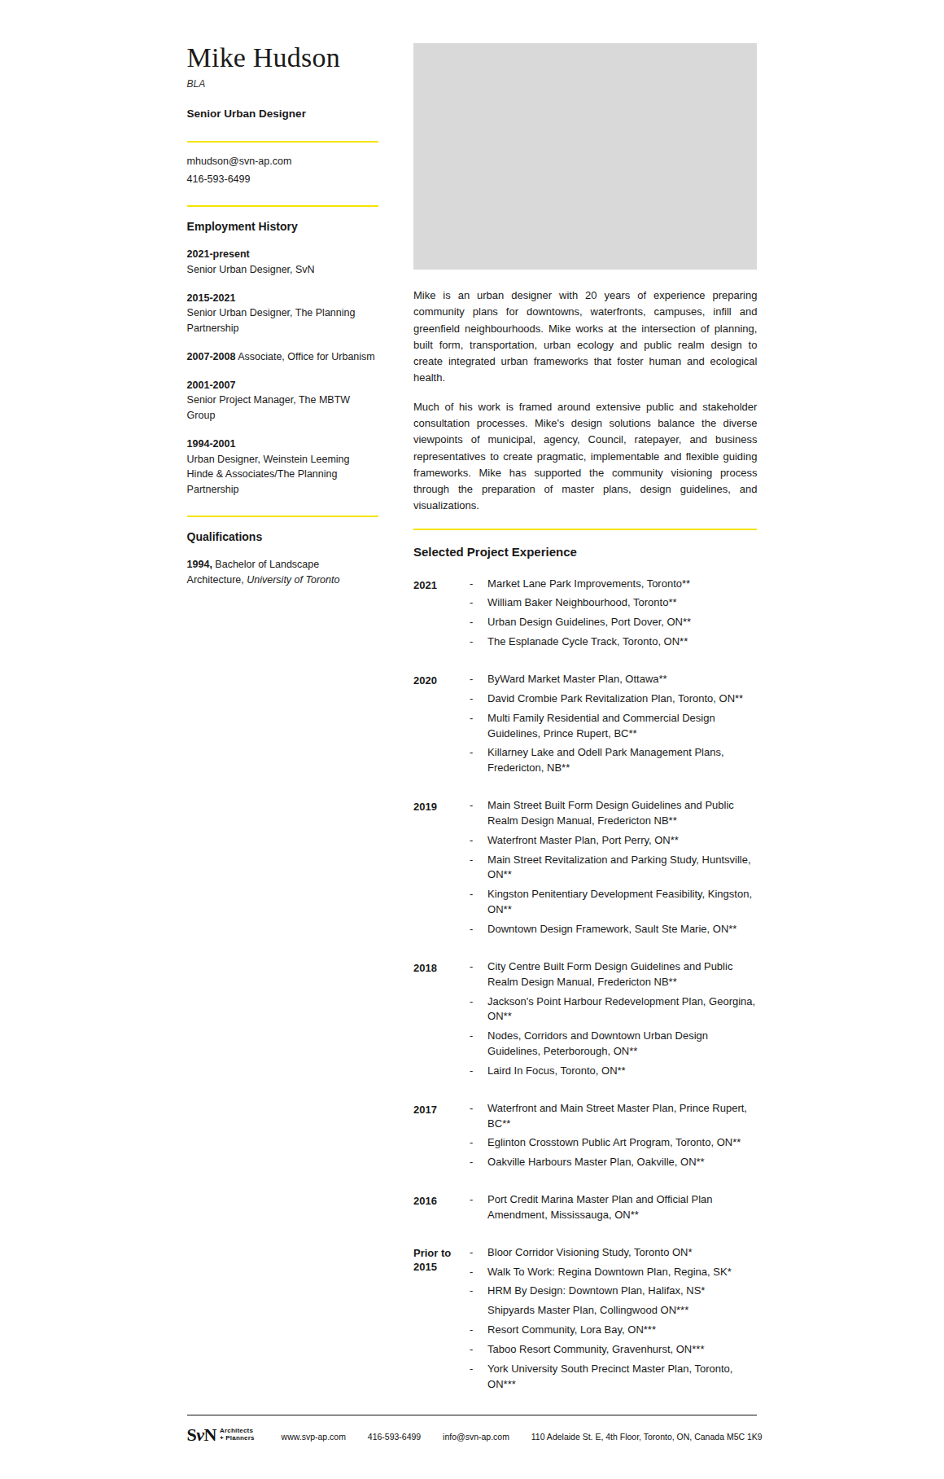Mike Hudson
BLA
Senior Urban Designer
mhudson@svn-ap.com
416-593-6499
Employment History
2021-present
Senior Urban Designer, SvN
2015-2021
Senior Urban Designer, The Planning Partnership
2007-2008 Associate, Office for Urbanism
2001-2007
Senior Project Manager, The MBTW Group
1994-2001
Urban Designer, Weinstein Leeming Hinde & Associates/The Planning Partnership
Qualifications
1994, Bachelor of Landscape Architecture, University of Toronto
Mike is an urban designer with 20 years of experience preparing community plans for downtowns, waterfronts, campuses, infill and greenfield neighbourhoods. Mike works at the intersection of planning, built form, transportation, urban ecology and public realm design to create integrated urban frameworks that foster human and ecological health.
Much of his work is framed around extensive public and stakeholder consultation processes. Mike's design solutions balance the diverse viewpoints of municipal, agency, Council, ratepayer, and business representatives to create pragmatic, implementable and flexible guiding frameworks. Mike has supported the community visioning process through the preparation of master plans, design guidelines, and visualizations.
Selected Project Experience
2021
Market Lane Park Improvements, Toronto**
William Baker Neighbourhood, Toronto**
Urban Design Guidelines, Port Dover, ON**
The Esplanade Cycle Track, Toronto, ON**
2020
ByWard Market Master Plan, Ottawa**
David Crombie Park Revitalization Plan, Toronto, ON**
Multi Family Residential and Commercial Design Guidelines, Prince Rupert, BC**
Killarney Lake and Odell Park Management Plans, Fredericton, NB**
2019
Main Street Built Form Design Guidelines and Public Realm Design Manual, Fredericton NB**
Waterfront Master Plan, Port Perry, ON**
Main Street Revitalization and Parking Study, Huntsville, ON**
Kingston Penitentiary Development Feasibility, Kingston, ON**
Downtown Design Framework, Sault Ste Marie, ON**
2018
City Centre Built Form Design Guidelines and Public Realm Design Manual, Fredericton NB**
Jackson's Point Harbour Redevelopment Plan, Georgina, ON**
Nodes, Corridors and Downtown Urban Design Guidelines, Peterborough, ON**
Laird In Focus, Toronto, ON**
2017
Waterfront and Main Street Master Plan, Prince Rupert, BC**
Eglinton Crosstown Public Art Program, Toronto, ON**
Oakville Harbours Master Plan, Oakville, ON**
2016
Port Credit Marina Master Plan and Official Plan Amendment, Mississauga, ON**
Prior to
2015
Bloor Corridor Visioning Study, Toronto ON*
Walk To Work: Regina Downtown Plan, Regina, SK*
HRM By Design: Downtown Plan, Halifax, NS*
Shipyards Master Plan, Collingwood ON***
Resort Community, Lora Bay, ON***
Taboo Resort Community, Gravenhurst, ON***
York University South Precinct Master Plan, Toronto, ON***
Sv N Architects
+ Planners
www.svp-ap.com 416-593-6499 info@svn-ap.com 110 Adelaide St. E, 4th Floor, Toronto, ON, Canada M5C 1K9